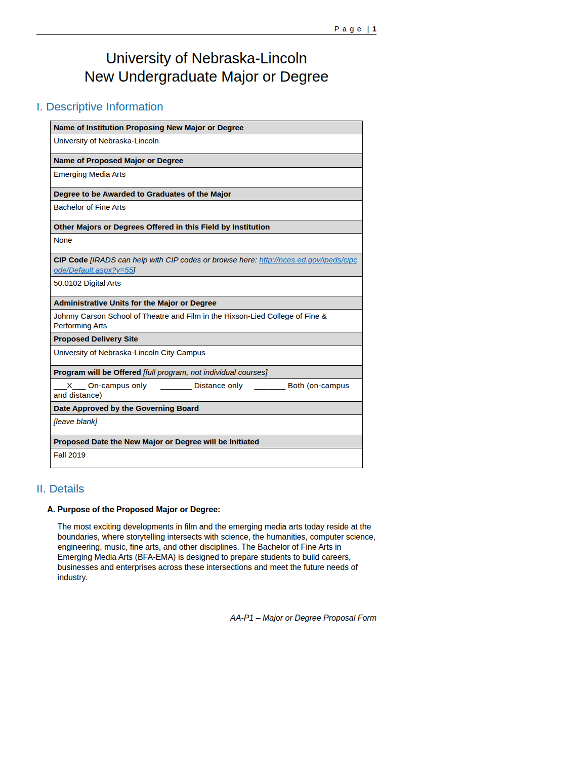P a g e | 1
University of Nebraska-Lincoln
New Undergraduate Major or Degree
I. Descriptive Information
| Name of Institution Proposing New Major or Degree |
| University of Nebraska-Lincoln |
| Name of Proposed Major or Degree |
| Emerging Media Arts |
| Degree to be Awarded to Graduates of the Major |
| Bachelor of Fine Arts |
| Other Majors or Degrees Offered in this Field by Institution |
| None |
| CIP Code [IRADS can help with CIP codes or browse here: http://nces.ed.gov/ipeds/cipcode/Default.aspx?y=55 ] |
| 50.0102 Digital Arts |
| Administrative Units for the Major or Degree |
| Johnny Carson School of Theatre and Film in the Hixson-Lied College of Fine & Performing Arts |
| Proposed Delivery Site |
| University of Nebraska-Lincoln City Campus |
| Program will be Offered [full program, not individual courses] |
| ___X___ On-campus only _______ Distance only _______ Both (on-campus and distance) |
| Date Approved by the Governing Board |
| [leave blank] |
| Proposed Date the New Major or Degree will be Initiated |
| Fall 2019 |
II. Details
Purpose of the Proposed Major or Degree:
The most exciting developments in film and the emerging media arts today reside at the boundaries, where storytelling intersects with science, the humanities, computer science, engineering, music, fine arts, and other disciplines. The Bachelor of Fine Arts in Emerging Media Arts (BFA-EMA) is designed to prepare students to build careers, businesses and enterprises across these intersections and meet the future needs of industry.
AA-P1 – Major or Degree Proposal Form